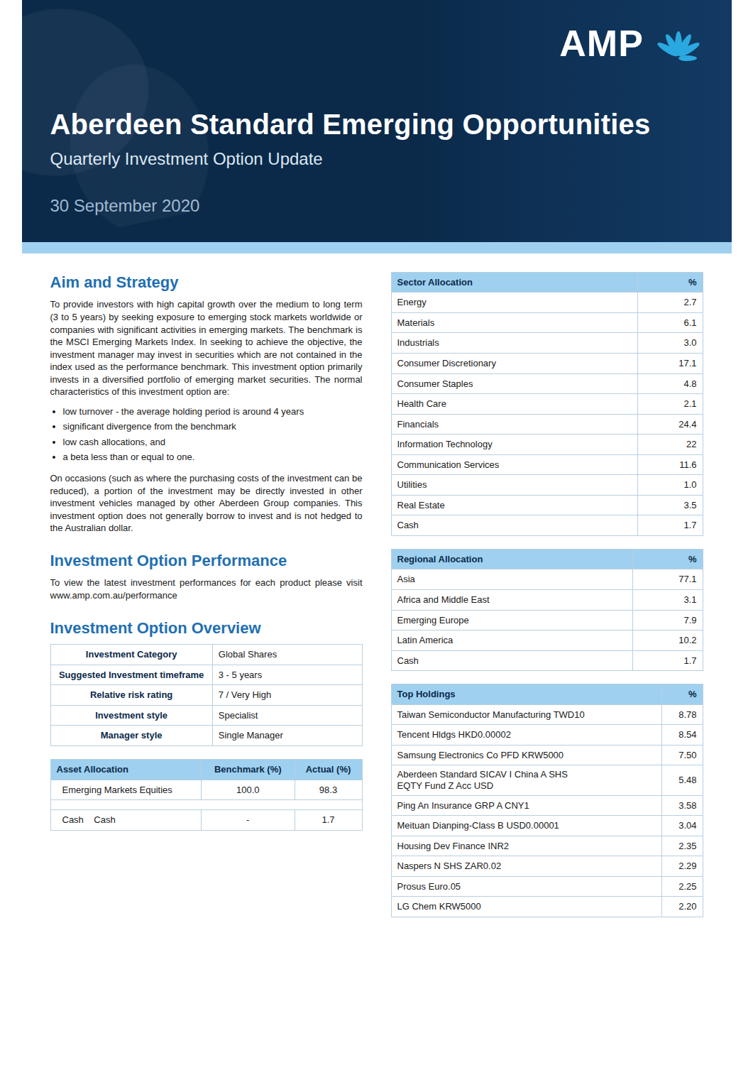AMP
Aberdeen Standard Emerging Opportunities
Quarterly Investment Option Update
30 September 2020
Aim and Strategy
To provide investors with high capital growth over the medium to long term (3 to 5 years) by seeking exposure to emerging stock markets worldwide or companies with significant activities in emerging markets. The benchmark is the MSCI Emerging Markets Index. In seeking to achieve the objective, the investment manager may invest in securities which are not contained in the index used as the performance benchmark. This investment option primarily invests in a diversified portfolio of emerging market securities. The normal characteristics of this investment option are:
low turnover - the average holding period is around 4 years
significant divergence from the benchmark
low cash allocations, and
a beta less than or equal to one.
On occasions (such as where the purchasing costs of the investment can be reduced), a portion of the investment may be directly invested in other investment vehicles managed by other Aberdeen Group companies. This investment option does not generally borrow to invest and is not hedged to the Australian dollar.
Investment Option Performance
To view the latest investment performances for each product please visit www.amp.com.au/performance
Investment Option Overview
| Investment Category | Global Shares |
| Suggested Investment timeframe | 3 - 5 years |
| Relative risk rating | 7 / Very High |
| Investment style | Specialist |
| Manager style | Single Manager |
| Asset Allocation | Benchmark (%) | Actual (%) |
| --- | --- | --- |
| Emerging Markets Equities | 100.0 | 98.3 |
| Cash Cash | - | 1.7 |
| Sector Allocation | % |
| --- | --- |
| Energy | 2.7 |
| Materials | 6.1 |
| Industrials | 3.0 |
| Consumer Discretionary | 17.1 |
| Consumer Staples | 4.8 |
| Health Care | 2.1 |
| Financials | 24.4 |
| Information Technology | 22 |
| Communication Services | 11.6 |
| Utilities | 1.0 |
| Real Estate | 3.5 |
| Cash | 1.7 |
| Regional Allocation | % |
| --- | --- |
| Asia | 77.1 |
| Africa and Middle East | 3.1 |
| Emerging Europe | 7.9 |
| Latin America | 10.2 |
| Cash | 1.7 |
| Top Holdings | % |
| --- | --- |
| Taiwan Semiconductor Manufacturing TWD10 | 8.78 |
| Tencent Hldgs HKD0.00002 | 8.54 |
| Samsung Electronics Co PFD KRW5000 | 7.50 |
| Aberdeen Standard SICAV I China A SHS EQTY Fund Z Acc USD | 5.48 |
| Ping An Insurance GRP A CNY1 | 3.58 |
| Meituan Dianping-Class B USD0.00001 | 3.04 |
| Housing Dev Finance INR2 | 2.35 |
| Naspers N SHS ZAR0.02 | 2.29 |
| Prosus Euro.05 | 2.25 |
| LG Chem KRW5000 | 2.20 |